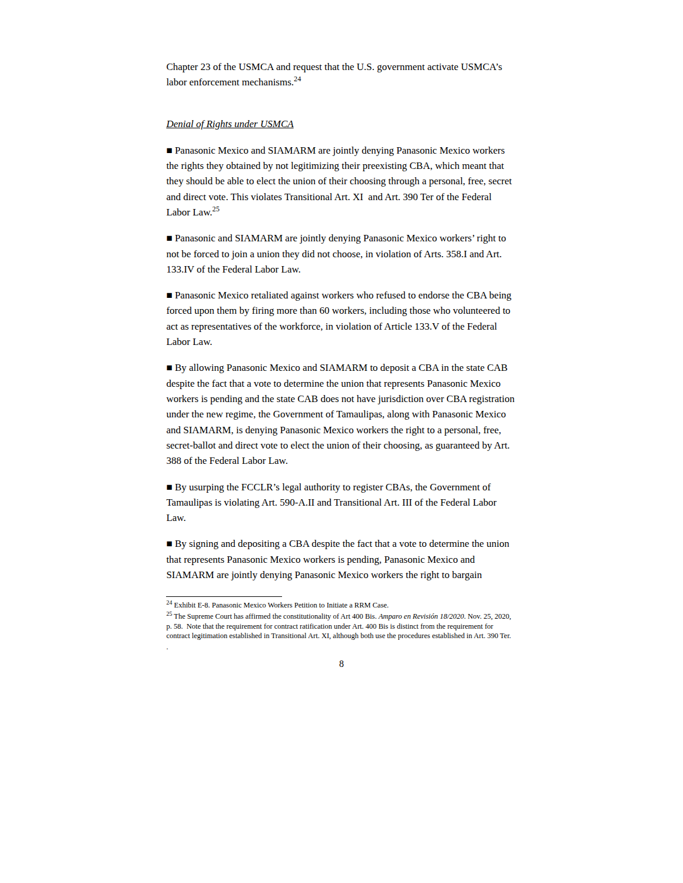Chapter 23 of the USMCA and request that the U.S. government activate USMCA’s labor enforcement mechanisms.24
Denial of Rights under USMCA
■ Panasonic Mexico and SIAMARM are jointly denying Panasonic Mexico workers the rights they obtained by not legitimizing their preexisting CBA, which meant that they should be able to elect the union of their choosing through a personal, free, secret and direct vote. This violates Transitional Art. XI and Art. 390 Ter of the Federal Labor Law.25
■ Panasonic and SIAMARM are jointly denying Panasonic Mexico workers’ right to not be forced to join a union they did not choose, in violation of Arts. 358.I and Art. 133.IV of the Federal Labor Law.
■ Panasonic Mexico retaliated against workers who refused to endorse the CBA being forced upon them by firing more than 60 workers, including those who volunteered to act as representatives of the workforce, in violation of Article 133.V of the Federal Labor Law.
■ By allowing Panasonic Mexico and SIAMARM to deposit a CBA in the state CAB despite the fact that a vote to determine the union that represents Panasonic Mexico workers is pending and the state CAB does not have jurisdiction over CBA registration under the new regime, the Government of Tamaulipas, along with Panasonic Mexico and SIAMARM, is denying Panasonic Mexico workers the right to a personal, free, secret-ballot and direct vote to elect the union of their choosing, as guaranteed by Art. 388 of the Federal Labor Law.
■ By usurping the FCCLR’s legal authority to register CBAs, the Government of Tamaulipas is violating Art. 590-A.II and Transitional Art. III of the Federal Labor Law.
■ By signing and depositing a CBA despite the fact that a vote to determine the union that represents Panasonic Mexico workers is pending, Panasonic Mexico and SIAMARM are jointly denying Panasonic Mexico workers the right to bargain
24 Exhibit E-8. Panasonic Mexico Workers Petition to Initiate a RRM Case.
25 The Supreme Court has affirmed the constitutionality of Art 400 Bis. Amparo en Revisión 18/2020. Nov. 25, 2020, p. 58. Note that the requirement for contract ratification under Art. 400 Bis is distinct from the requirement for contract legitimation established in Transitional Art. XI, although both use the procedures established in Art. 390 Ter.
.
8